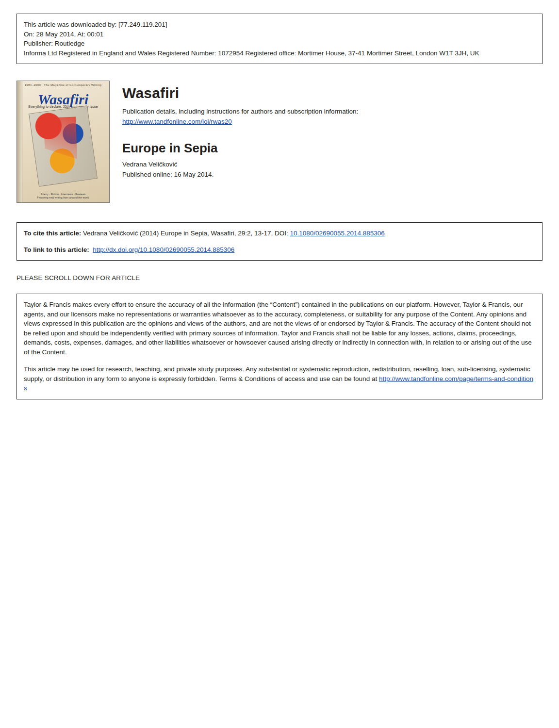This article was downloaded by: [77.249.119.201]
On: 28 May 2014, At: 00:01
Publisher: Routledge
Informa Ltd Registered in England and Wales Registered Number: 1072954 Registered office: Mortimer House, 37-41 Mortimer Street, London W1T 3JH, UK
1984–2009 The Magazine of Contemporary Writing
Wasafiri
Everything to declare: 25th anniversary issue
Poetry · Fiction · Interviews · Reviews
Featuring new writing from around the world
Wasafiri
Publication details, including instructions for authors and subscription information:
http://www.tandfonline.com/loi/rwas20
Europe in Sepia
Vedrana Veličković
Published online: 16 May 2014.
To cite this article: Vedrana Veličković (2014) Europe in Sepia, Wasafiri, 29:2, 13-17, DOI: 10.1080/02690055.2014.885306
To link to this article: http://dx.doi.org/10.1080/02690055.2014.885306
PLEASE SCROLL DOWN FOR ARTICLE
Taylor & Francis makes every effort to ensure the accuracy of all the information (the “Content”) contained in the publications on our platform. However, Taylor & Francis, our agents, and our licensors make no representations or warranties whatsoever as to the accuracy, completeness, or suitability for any purpose of the Content. Any opinions and views expressed in this publication are the opinions and views of the authors, and are not the views of or endorsed by Taylor & Francis. The accuracy of the Content should not be relied upon and should be independently verified with primary sources of information. Taylor and Francis shall not be liable for any losses, actions, claims, proceedings, demands, costs, expenses, damages, and other liabilities whatsoever or howsoever caused arising directly or indirectly in connection with, in relation to or arising out of the use of the Content.
This article may be used for research, teaching, and private study purposes. Any substantial or systematic reproduction, redistribution, reselling, loan, sub-licensing, systematic supply, or distribution in any form to anyone is expressly forbidden. Terms & Conditions of access and use can be found at http://www.tandfonline.com/page/terms-and-conditions